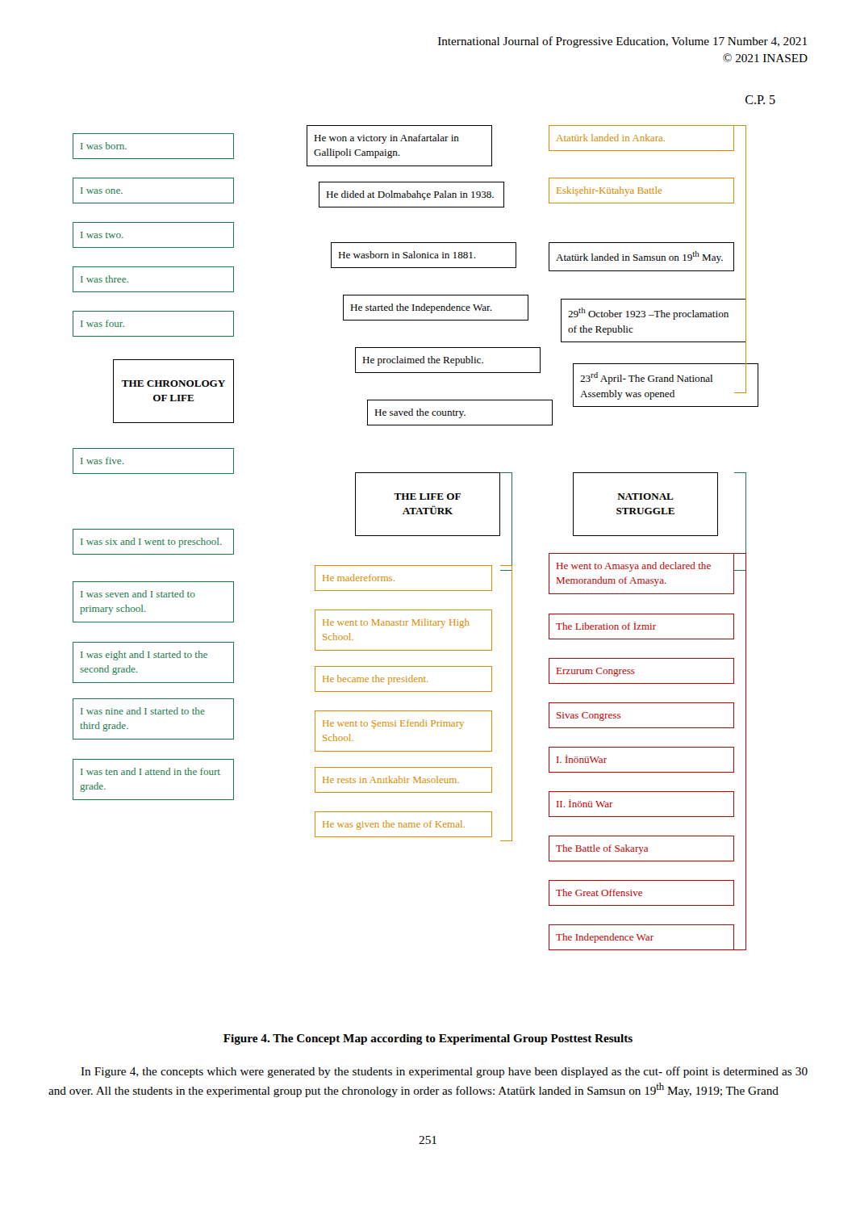International Journal of Progressive Education, Volume 17 Number 4, 2021
© 2021 INASED
C.P. 5
I was born.
I was one.
I was two.
I was three.
I was four.
THE CHRONOLOGY
OF LIFE
I was five.
I was six and I went to preschool.
I was seven and I started to primary school.
I was eight and I started to the second grade.
I was nine and I started to the third grade.
I was ten and I attend in the fourt grade.
He won a victory in Anafartalar in Gallipoli Campaign.
He dided at Dolmabahçe Palan in 1938.
He wasborn in Salonica in 1881.
He started the Independence War.
He proclaimed the Republic.
He saved the country.
THE LIFE OF
ATATÜRK
He madereforms.
He went to Manastır Military High School.
He became the president.
He went to Şemsi Efendi Primary School.
He rests in Anıtkabir Masoleum.
He was given the name of Kemal.
Atatürk landed in Ankara.
Eskişehir-Kütahya Battle
Atatürk landed in Samsun on 19th May.
29th October 1923 –The proclamation of the Republic
23rd April- The Grand National Assembly was opened
NATIONAL
STRUGGLE
He went to Amasya and declared the Memorandum of Amasya.
The Liberation of İzmir
Erzurum Congress
Sivas Congress
I. İnönüWar
II. İnönü War
The Battle of Sakarya
The Great Offensive
The Independence War
Figure 4. The Concept Map according to Experimental Group Posttest Results
In Figure 4, the concepts which were generated by the students in experimental group have been displayed as the cut- off point is determined as 30 and over. All the students in the experimental group put the chronology in order as follows: Atatürk landed in Samsun on 19th May, 1919; The Grand
251